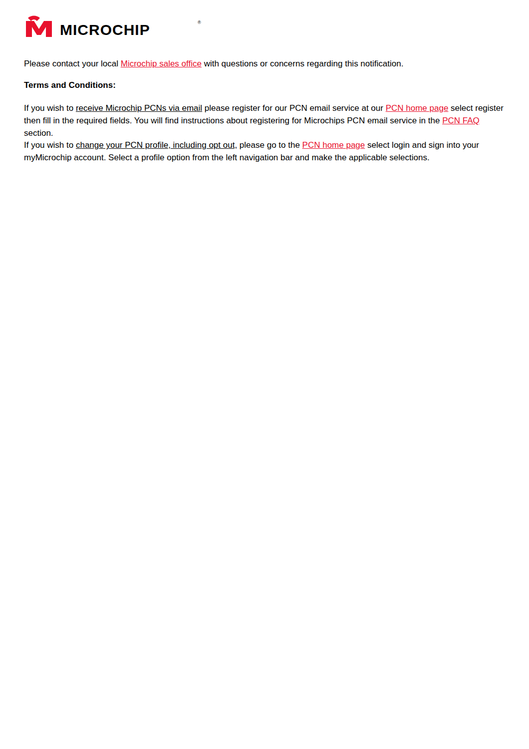MICROCHIP ®
Please contact your local Microchip sales office with questions or concerns regarding this notification.
Terms and Conditions:
If you wish to receive Microchip PCNs via email please register for our PCN email service at our PCN home page select register then fill in the required fields. You will find instructions about registering for Microchips PCN email service in the PCN FAQ section.
If you wish to change your PCN profile, including opt out, please go to the PCN home page select login and sign into your myMicrochip account. Select a profile option from the left navigation bar and make the applicable selections.